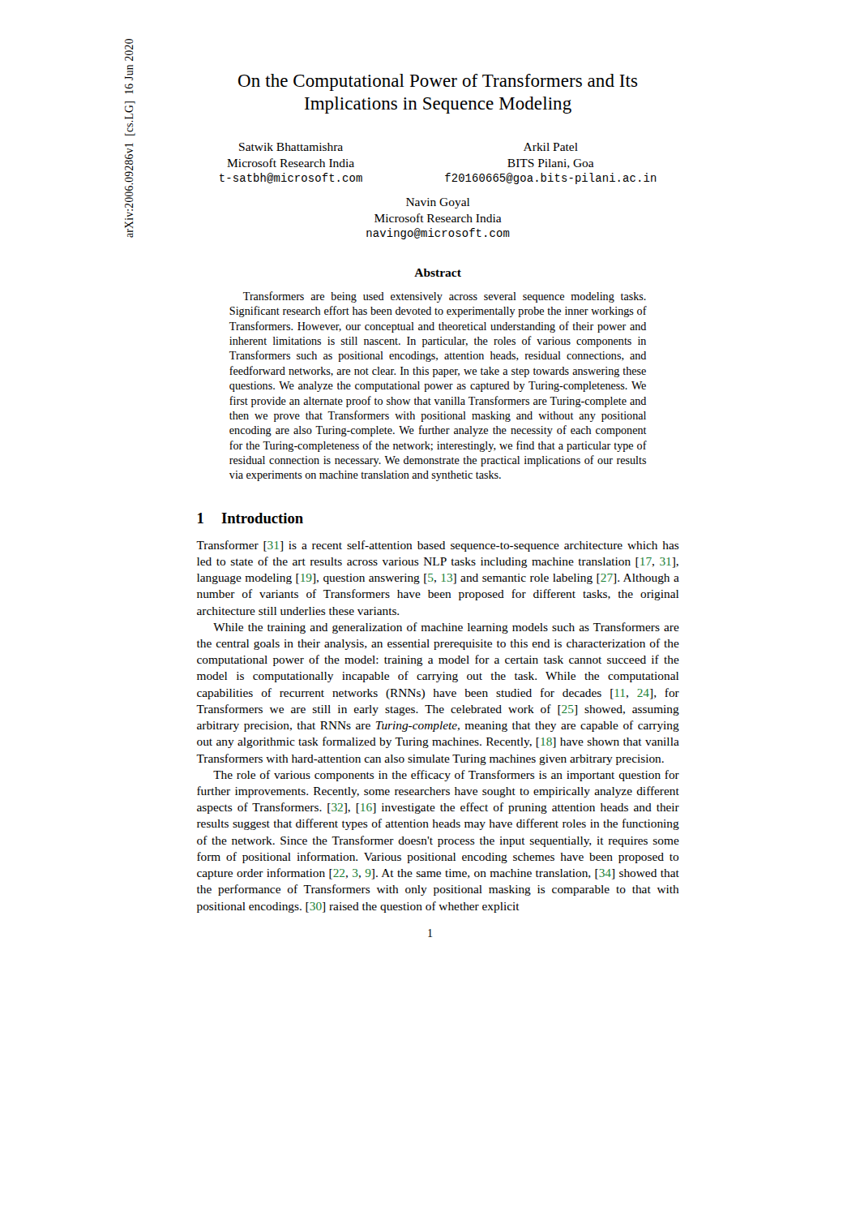arXiv:2006.09286v1 [cs.LG] 16 Jun 2020
On the Computational Power of Transformers and Its
Implications in Sequence Modeling
Satwik Bhattamishra
Microsoft Research India
t-satbh@microsoft.com
Arkil Patel
BITS Pilani, Goa
f20160665@goa.bits-pilani.ac.in
Navin Goyal
Microsoft Research India
navingo@microsoft.com
Abstract
Transformers are being used extensively across several sequence modeling tasks. Significant research effort has been devoted to experimentally probe the inner workings of Transformers. However, our conceptual and theoretical understanding of their power and inherent limitations is still nascent. In particular, the roles of various components in Transformers such as positional encodings, attention heads, residual connections, and feedforward networks, are not clear. In this paper, we take a step towards answering these questions. We analyze the computational power as captured by Turing-completeness. We first provide an alternate proof to show that vanilla Transformers are Turing-complete and then we prove that Transformers with positional masking and without any positional encoding are also Turing-complete. We further analyze the necessity of each component for the Turing-completeness of the network; interestingly, we find that a particular type of residual connection is necessary. We demonstrate the practical implications of our results via experiments on machine translation and synthetic tasks.
1 Introduction
Transformer [31] is a recent self-attention based sequence-to-sequence architecture which has led to state of the art results across various NLP tasks including machine translation [17, 31], language modeling [19], question answering [5, 13] and semantic role labeling [27]. Although a number of variants of Transformers have been proposed for different tasks, the original architecture still underlies these variants.
While the training and generalization of machine learning models such as Transformers are the central goals in their analysis, an essential prerequisite to this end is characterization of the computational power of the model: training a model for a certain task cannot succeed if the model is computationally incapable of carrying out the task. While the computational capabilities of recurrent networks (RNNs) have been studied for decades [11, 24], for Transformers we are still in early stages. The celebrated work of [25] showed, assuming arbitrary precision, that RNNs are Turing-complete, meaning that they are capable of carrying out any algorithmic task formalized by Turing machines. Recently, [18] have shown that vanilla Transformers with hard-attention can also simulate Turing machines given arbitrary precision.
The role of various components in the efficacy of Transformers is an important question for further improvements. Recently, some researchers have sought to empirically analyze different aspects of Transformers. [32], [16] investigate the effect of pruning attention heads and their results suggest that different types of attention heads may have different roles in the functioning of the network. Since the Transformer doesn't process the input sequentially, it requires some form of positional information. Various positional encoding schemes have been proposed to capture order information [22, 3, 9]. At the same time, on machine translation, [34] showed that the performance of Transformers with only positional masking is comparable to that with positional encodings. [30] raised the question of whether explicit
1